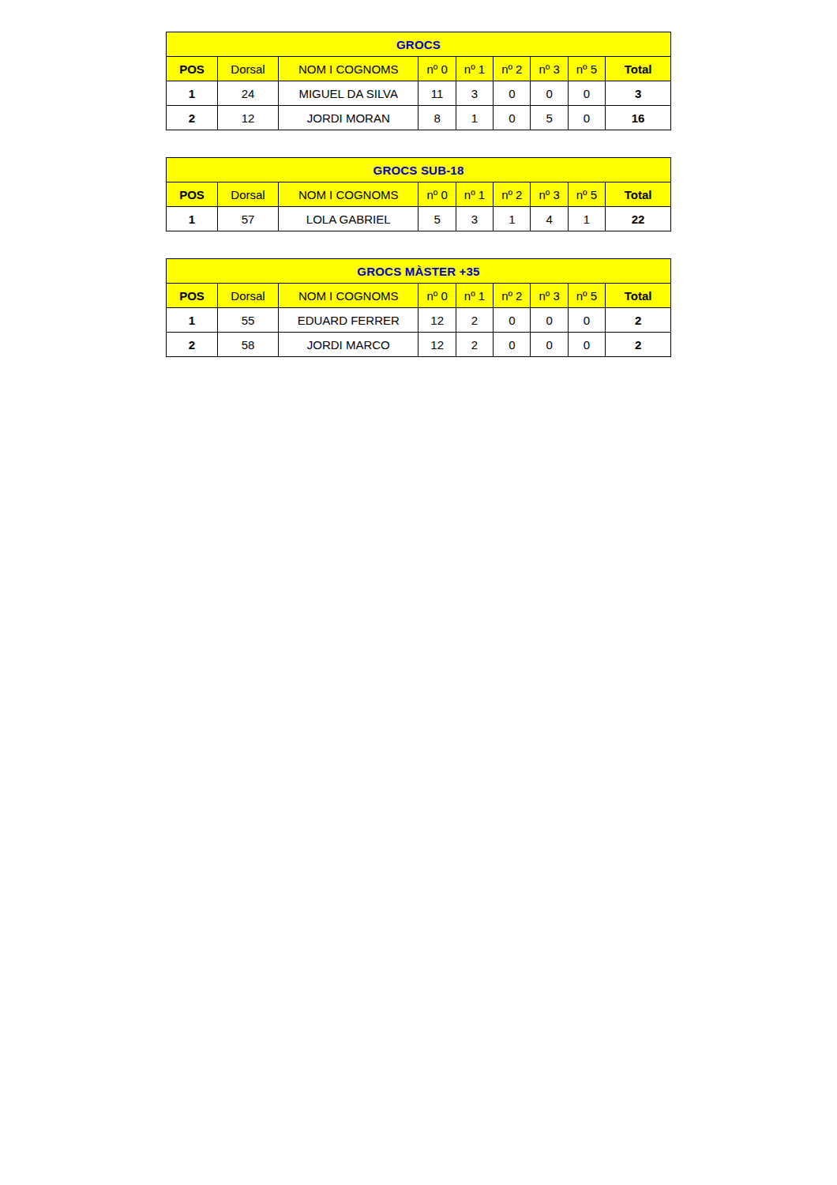| GROCS |
| POS | Dorsal | NOM I COGNOMS | nº 0 | nº 1 | nº 2 | nº 3 | nº 5 | Total |
| 1 | 24 | MIGUEL DA SILVA | 11 | 3 | 0 | 0 | 0 | 3 |
| 2 | 12 | JORDI MORAN | 8 | 1 | 0 | 5 | 0 | 16 |
| GROCS SUB-18 |
| POS | Dorsal | NOM I COGNOMS | nº 0 | nº 1 | nº 2 | nº 3 | nº 5 | Total |
| 1 | 57 | LOLA GABRIEL | 5 | 3 | 1 | 4 | 1 | 22 |
| GROCS MÀSTER +35 |
| POS | Dorsal | NOM I COGNOMS | nº 0 | nº 1 | nº 2 | nº 3 | nº 5 | Total |
| 1 | 55 | EDUARD FERRER | 12 | 2 | 0 | 0 | 0 | 2 |
| 2 | 58 | JORDI MARCO | 12 | 2 | 0 | 0 | 0 | 2 |